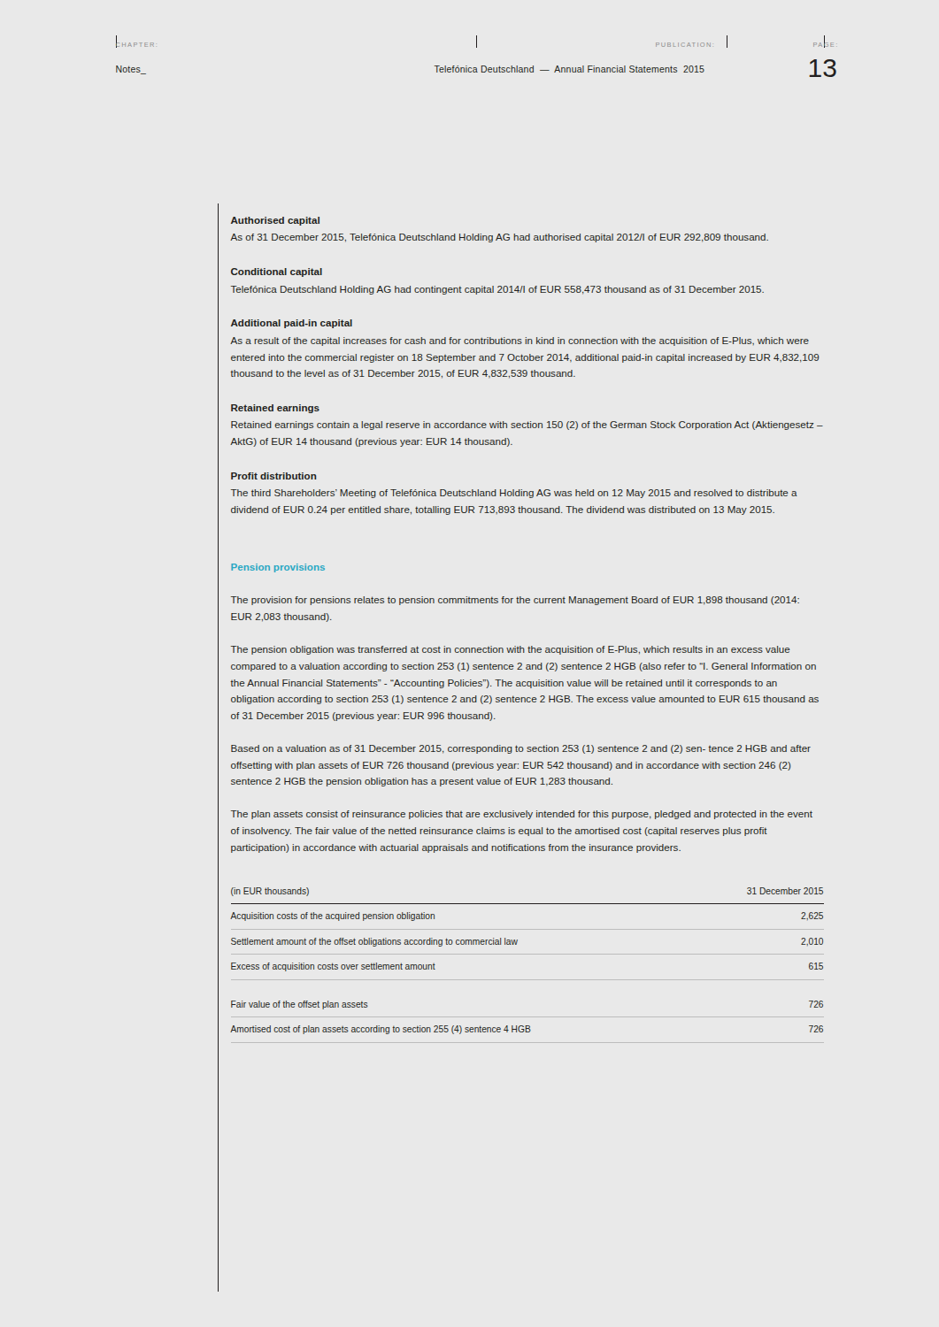Chapter:
Publication:
Page:
Notes_
Telefónica Deutschland — Annual Financial Statements 2015
13
Authorised capital
As of 31 December 2015, Telefónica Deutschland Holding AG had authorised capital 2012/I of EUR 292,809 thousand.
Conditional capital
Telefónica Deutschland Holding AG had contingent capital 2014/I of EUR 558,473 thousand as of 31 December 2015.
Additional paid-in capital
As a result of the capital increases for cash and for contributions in kind in connection with the acquisition of E-Plus, which were entered into the commercial register on 18 September and 7 October 2014, additional paid-in capital increased by EUR 4,832,109 thousand to the level as of 31 December 2015, of EUR 4,832,539 thousand.
Retained earnings
Retained earnings contain a legal reserve in accordance with section 150 (2) of the German Stock Corporation Act (Aktiengesetz – AktG) of EUR 14 thousand (previous year: EUR 14 thousand).
Profit distribution
The third Shareholders’ Meeting of Telefónica Deutschland Holding AG was held on 12 May 2015 and resolved to distribute a dividend of EUR 0.24 per entitled share, totalling EUR 713,893 thousand. The dividend was distributed on 13 May 2015.
Pension provisions
The provision for pensions relates to pension commitments for the current Management Board of EUR 1,898 thousand (2014: EUR 2,083 thousand).
The pension obligation was transferred at cost in connection with the acquisition of E-Plus, which results in an excess value compared to a valuation according to section 253 (1) sentence 2 and (2) sentence 2 HGB (also refer to “I. General Information on the Annual Financial Statements” - “Accounting Policies”). The acquisition value will be retained until it corresponds to an obligation according to section 253 (1) sentence 2 and (2) sentence 2 HGB. The excess value amounted to EUR 615 thousand as of 31 December 2015 (previous year: EUR 996 thousand).
Based on a valuation as of 31 December 2015, corresponding to section 253 (1) sentence 2 and (2) sen- tence 2 HGB and after offsetting with plan assets of EUR 726 thousand (previous year: EUR 542 thousand) and in accordance with section 246 (2) sentence 2 HGB the pension obligation has a present value of EUR 1,283 thousand.
The plan assets consist of reinsurance policies that are exclusively intended for this purpose, pledged and protected in the event of insolvency. The fair value of the netted reinsurance claims is equal to the amortised cost (capital reserves plus profit participation) in accordance with actuarial appraisals and notifications from the insurance providers.
| (in EUR thousands) | 31 December 2015 |
| --- | --- |
| Acquisition costs of the acquired pension obligation | 2,625 |
| Settlement amount of the offset obligations according to commercial law | 2,010 |
| Excess of acquisition costs over settlement amount | 615 |
| Fair value of the offset plan assets | 726 |
| Amortised cost of plan assets according to section 255 (4) sentence 4 HGB | 726 |